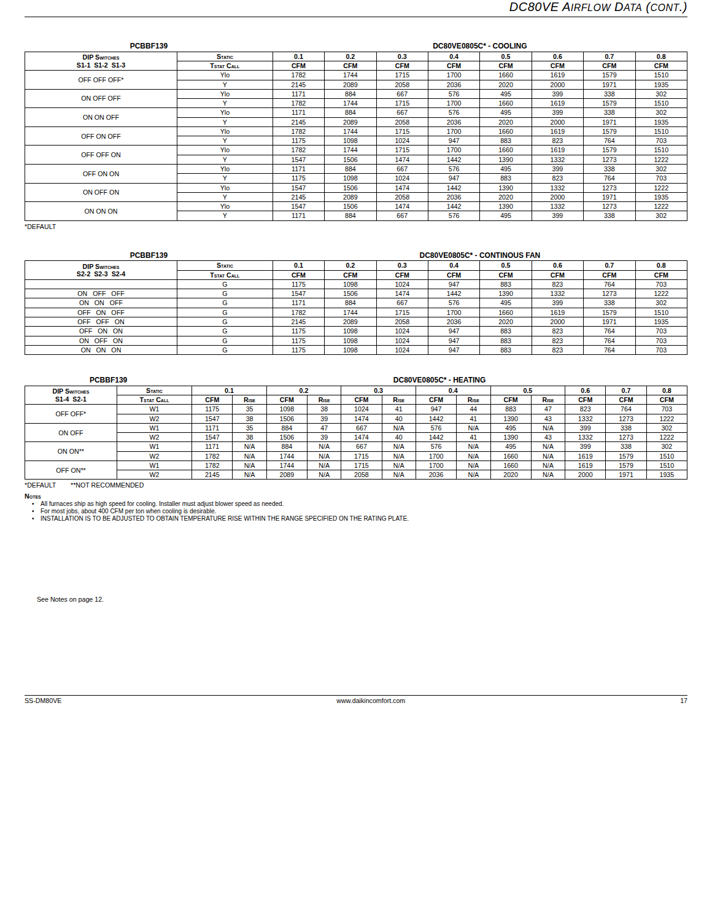DC80VE AIRFLOW DATA (CONT.)
| PCBBF139 | DC80VE0805C* - COOLING |
| DIP S witches S1-1 S1-2 S1-3 | Static | 0.1 | 0.2 | 0.3 | 0.4 | 0.5 | 0.6 | 0.7 | 0.8 |
| Tstat Call | CFM | CFM | CFM | CFM | CFM | CFM | CFM | CFM |
| OFF OFF OFF* | Ylo | 1782 | 1744 | 1715 | 1700 | 1660 | 1619 | 1579 | 1510 |
| Y | 2145 | 2089 | 2058 | 2036 | 2020 | 2000 | 1971 | 1935 |
| ON OFF OFF | Ylo | 1171 | 884 | 667 | 576 | 495 | 399 | 338 | 302 |
| Y | 1782 | 1744 | 1715 | 1700 | 1660 | 1619 | 1579 | 1510 |
| ON ON OFF | Ylo | 1171 | 884 | 667 | 576 | 495 | 399 | 338 | 302 |
| Y | 2145 | 2089 | 2058 | 2036 | 2020 | 2000 | 1971 | 1935 |
| OFF ON OFF | Ylo | 1782 | 1744 | 1715 | 1700 | 1660 | 1619 | 1579 | 1510 |
| Y | 1175 | 1098 | 1024 | 947 | 883 | 823 | 764 | 703 |
| OFF OFF ON | Ylo | 1782 | 1744 | 1715 | 1700 | 1660 | 1619 | 1579 | 1510 |
| Y | 1547 | 1506 | 1474 | 1442 | 1390 | 1332 | 1273 | 1222 |
| OFF ON ON | Ylo | 1171 | 884 | 667 | 576 | 495 | 399 | 338 | 302 |
| Y | 1175 | 1098 | 1024 | 947 | 883 | 823 | 764 | 703 |
| ON OFF ON | Ylo | 1547 | 1506 | 1474 | 1442 | 1390 | 1332 | 1273 | 1222 |
| Y | 2145 | 2089 | 2058 | 2036 | 2020 | 2000 | 1971 | 1935 |
| ON ON ON | Ylo | 1547 | 1506 | 1474 | 1442 | 1390 | 1332 | 1273 | 1222 |
| Y | 1171 | 884 | 667 | 576 | 495 | 399 | 338 | 302 |
*DEFAULT
| PCBBF139 | DC80VE0805C* - CONTINOUS FAN |
| DIP S witches S2-2 S2-3 S2-4 | Static | 0.1 | 0.2 | 0.3 | 0.4 | 0.5 | 0.6 | 0.7 | 0.8 |
| Tstat Call | CFM | CFM | CFM | CFM | CFM | CFM | CFM | CFM |
| | G | 1175 | 1098 | 1024 | 947 | 883 | 823 | 764 | 703 |
| ON OFF OFF | G | 1547 | 1506 | 1474 | 1442 | 1390 | 1332 | 1273 | 1222 |
| ON ON OFF | G | 1171 | 884 | 667 | 576 | 495 | 399 | 338 | 302 |
| OFF ON OFF | G | 1782 | 1744 | 1715 | 1700 | 1660 | 1619 | 1579 | 1510 |
| OFF OFF ON | G | 2145 | 2089 | 2058 | 2036 | 2020 | 2000 | 1971 | 1935 |
| OFF ON ON | G | 1175 | 1098 | 1024 | 947 | 883 | 823 | 764 | 703 |
| ON OFF ON | G | 1175 | 1098 | 1024 | 947 | 883 | 823 | 764 | 703 |
| ON ON ON | G | 1175 | 1098 | 1024 | 947 | 883 | 823 | 764 | 703 |
| PCBBF139 | DC80VE0805C* - HEATING |
| DIP S witches S1-4 S2-1 | Static | 0.1 | 0.2 | 0.3 | 0.4 | 0.5 | 0.6 | 0.7 | 0.8 |
| Tstat Call | CFM | Rise | CFM | Rise | CFM | Rise | CFM | Rise | CFM | Rise | CFM | CFM | CFM |
| OFF OFF* | W1 | 1175 | 35 | 1098 | 38 | 1024 | 41 | 947 | 44 | 883 | 47 | 823 | 764 | 703 |
| W2 | 1547 | 38 | 1506 | 39 | 1474 | 40 | 1442 | 41 | 1390 | 43 | 1332 | 1273 | 1222 |
| ON OFF | W1 | 1171 | 35 | 884 | 47 | 667 | N/A | 576 | N/A | 495 | N/A | 399 | 338 | 302 |
| W2 | 1547 | 38 | 1506 | 39 | 1474 | 40 | 1442 | 41 | 1390 | 43 | 1332 | 1273 | 1222 |
| ON ON** | W1 | 1171 | N/A | 884 | N/A | 667 | N/A | 576 | N/A | 495 | N/A | 399 | 338 | 302 |
| W2 | 1782 | N/A | 1744 | N/A | 1715 | N/A | 1700 | N/A | 1660 | N/A | 1619 | 1579 | 1510 |
| OFF ON** | W1 | 1782 | N/A | 1744 | N/A | 1715 | N/A | 1700 | N/A | 1660 | N/A | 1619 | 1579 | 1510 |
| W2 | 2145 | N/A | 2089 | N/A | 2058 | N/A | 2036 | N/A | 2020 | N/A | 2000 | 1971 | 1935 |
*DEFAULT **NOT RECOMMENDED
Notes
All furnaces ship as high speed for cooling. Installer must adjust blower speed as needed.
For most jobs, about 400 CFM per ton when cooling is desirable.
INSTALLATION IS TO BE ADJUSTED TO OBTAIN TEMPERATURE RISE WITHIN THE RANGE SPECIFIED ON THE RATING PLATE.
See Notes on page 12.
SS-DM80VE www.daikincomfort.com 17